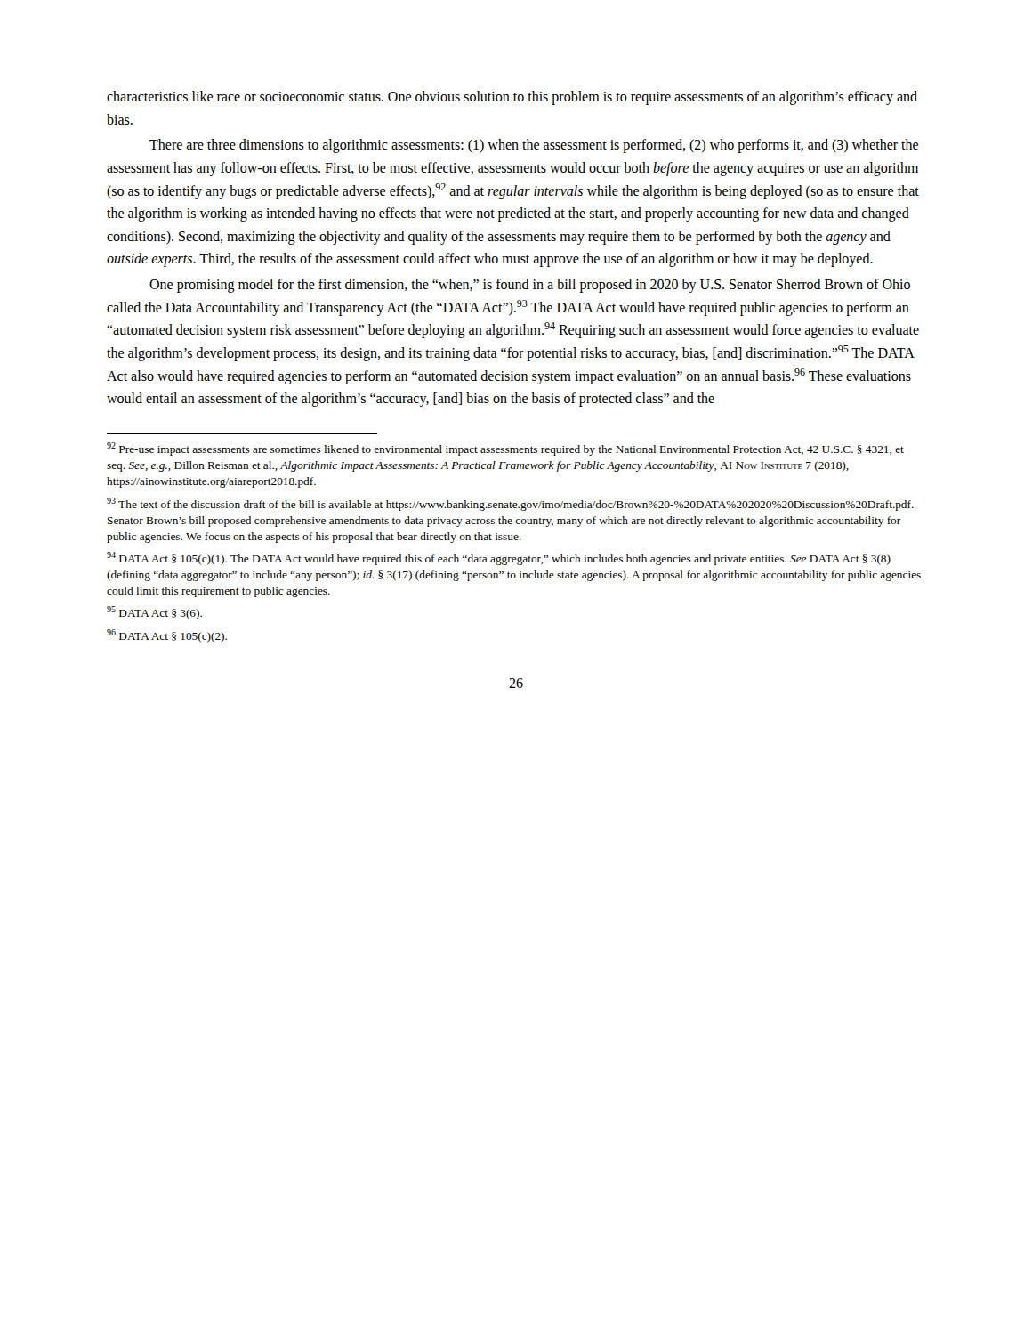characteristics like race or socioeconomic status. One obvious solution to this problem is to require assessments of an algorithm’s efficacy and bias.
There are three dimensions to algorithmic assessments: (1) when the assessment is performed, (2) who performs it, and (3) whether the assessment has any follow-on effects. First, to be most effective, assessments would occur both before the agency acquires or use an algorithm (so as to identify any bugs or predictable adverse effects),92 and at regular intervals while the algorithm is being deployed (so as to ensure that the algorithm is working as intended having no effects that were not predicted at the start, and properly accounting for new data and changed conditions). Second, maximizing the objectivity and quality of the assessments may require them to be performed by both the agency and outside experts. Third, the results of the assessment could affect who must approve the use of an algorithm or how it may be deployed.
One promising model for the first dimension, the “when,” is found in a bill proposed in 2020 by U.S. Senator Sherrod Brown of Ohio called the Data Accountability and Transparency Act (the “DATA Act”).93 The DATA Act would have required public agencies to perform an “automated decision system risk assessment” before deploying an algorithm.94 Requiring such an assessment would force agencies to evaluate the algorithm’s development process, its design, and its training data “for potential risks to accuracy, bias, [and] discrimination.”95 The DATA Act also would have required agencies to perform an “automated decision system impact evaluation” on an annual basis.96 These evaluations would entail an assessment of the algorithm’s “accuracy, [and] bias on the basis of protected class” and the
92 Pre-use impact assessments are sometimes likened to environmental impact assessments required by the National Environmental Protection Act, 42 U.S.C. § 4321, et seq. See, e.g., Dillon Reisman et al., Algorithmic Impact Assessments: A Practical Framework for Public Agency Accountability, AI Now Institute 7 (2018), https://ainowinstitute.org/aiareport2018.pdf.
93 The text of the discussion draft of the bill is available at https://www.banking.senate.gov/imo/media/doc/Brown%20-%20DATA%202020%20Discussion%20Draft.pdf. Senator Brown’s bill proposed comprehensive amendments to data privacy across the country, many of which are not directly relevant to algorithmic accountability for public agencies. We focus on the aspects of his proposal that bear directly on that issue.
94 DATA Act § 105(c)(1). The DATA Act would have required this of each “data aggregator,” which includes both agencies and private entities. See DATA Act § 3(8) (defining “data aggregator” to include “any person”); id. § 3(17) (defining “person” to include state agencies). A proposal for algorithmic accountability for public agencies could limit this requirement to public agencies.
95 DATA Act § 3(6).
96 DATA Act § 105(c)(2).
26